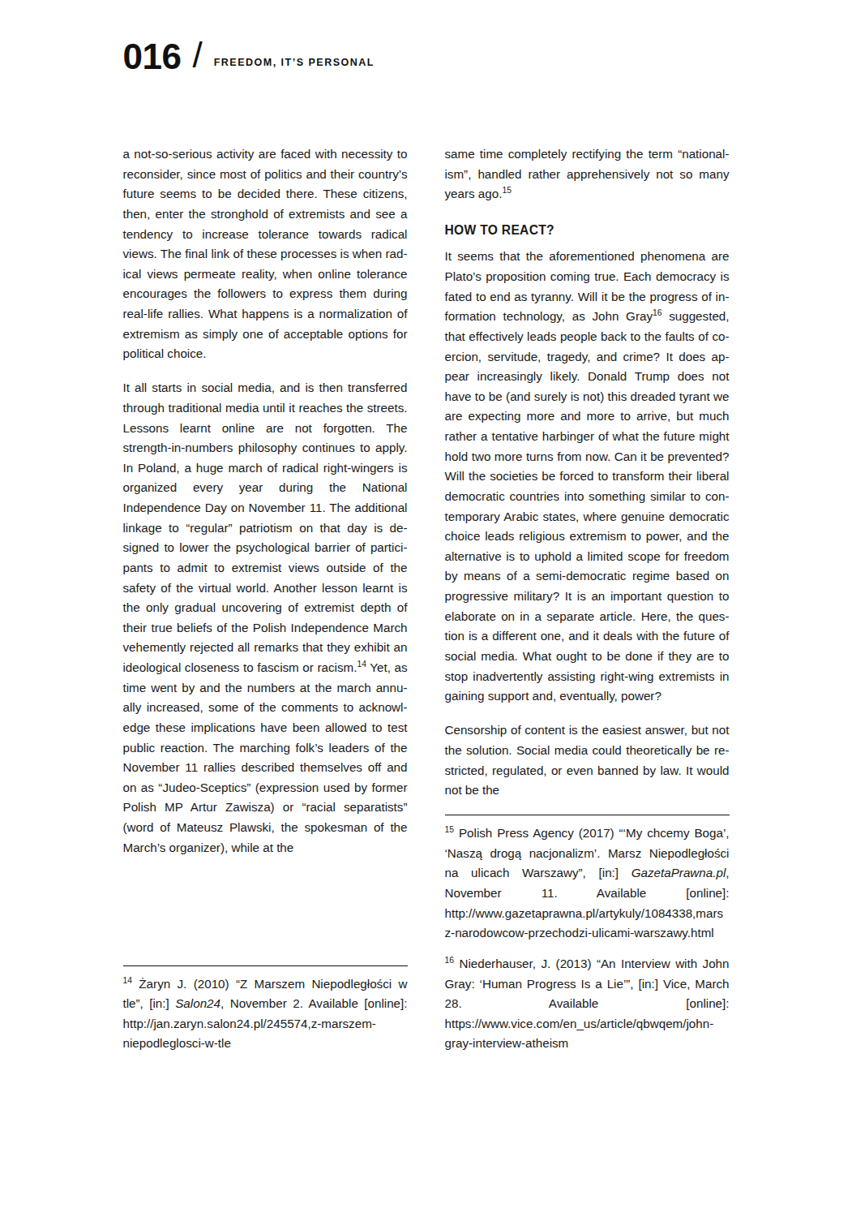016 / Freedom, it’s personal
a not-so-serious activity are faced with necessity to reconsider, since most of politics and their country’s future seems to be decided there. These citizens, then, enter the stronghold of extremists and see a tendency to increase tolerance towards radical views. The final link of these processes is when radical views permeate reality, when online tolerance encourages the followers to express them during real-life rallies. What happens is a normalization of extremism as simply one of acceptable options for political choice.
It all starts in social media, and is then transferred through traditional media until it reaches the streets. Lessons learnt online are not forgotten. The strength-in-numbers philosophy continues to apply. In Poland, a huge march of radical right-wingers is organized every year during the National Independence Day on November 11. The additional linkage to “regular” patriotism on that day is designed to lower the psychological barrier of participants to admit to extremist views outside of the safety of the virtual world. Another lesson learnt is the only gradual uncovering of extremist depth of their true beliefs of the Polish Independence March vehemently rejected all remarks that they exhibit an ideological closeness to fascism or racism.14 Yet, as time went by and the numbers at the march annually increased, some of the comments to acknowledge these implications have been allowed to test public reaction. The marching folk’s leaders of the November 11 rallies described themselves off and on as “Judeo-Sceptics” (expression used by former Polish MP Artur Zawisza) or “racial separatists” (word of Mateusz Plawski, the spokesman of the March’s organizer), while at the
14 Żaryn J. (2010) “Z Marszem Niepodległości w tle”, [in:] Salon24, November 2. Available [online]: http://jan.zaryn.salon24.pl/245574,z-marszem-niepodleglosci-w-tle
same time completely rectifying the term “nationalism”, handled rather apprehensively not so many years ago.15
How to react?
It seems that the aforementioned phenomena are Plato’s proposition coming true. Each democracy is fated to end as tyranny. Will it be the progress of information technology, as John Gray16 suggested, that effectively leads people back to the faults of coercion, servitude, tragedy, and crime? It does appear increasingly likely. Donald Trump does not have to be (and surely is not) this dreaded tyrant we are expecting more and more to arrive, but much rather a tentative harbinger of what the future might hold two more turns from now. Can it be prevented? Will the societies be forced to transform their liberal democratic countries into something similar to contemporary Arabic states, where genuine democratic choice leads religious extremism to power, and the alternative is to uphold a limited scope for freedom by means of a semi-democratic regime based on progressive military? It is an important question to elaborate on in a separate article. Here, the question is a different one, and it deals with the future of social media. What ought to be done if they are to stop inadvertently assisting right-wing extremists in gaining support and, eventually, power?
Censorship of content is the easiest answer, but not the solution. Social media could theoretically be restricted, regulated, or even banned by law. It would not be the
15 Polish Press Agency (2017) “‘My chcemy Boga’, ‘Naszą drogą nacjonalizm’. Marsz Niepodległości na ulicach Warszawy”, [in:] GazetaPrawna.pl, November 11. Available [online]: http://www.gazetaprawna.pl/artykuly/1084338,marsz-narodowcow-przechodzi-ulicami-warszawy.html
16 Niederhauser, J. (2013) “An Interview with John Gray: ‘Human Progress Is a Lie’”, [in:] Vice, March 28. Available [online]: https://www.vice.com/en_us/article/qbwqem/john-gray-interview-atheism